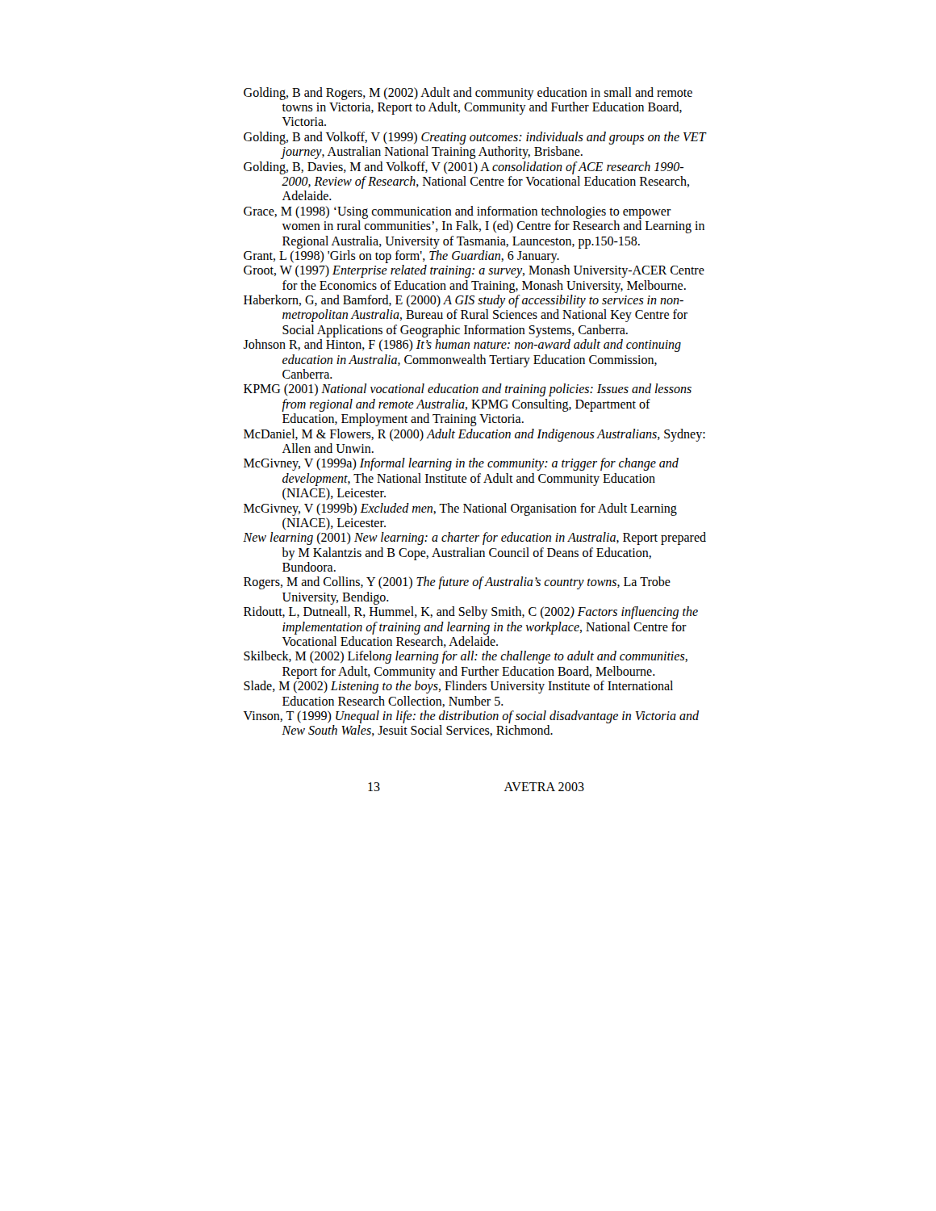Golding, B and Rogers, M (2002) Adult and community education in small and remote towns in Victoria, Report to Adult, Community and Further Education Board, Victoria.
Golding, B and Volkoff, V (1999) Creating outcomes: individuals and groups on the VET journey, Australian National Training Authority, Brisbane.
Golding, B, Davies, M and Volkoff, V (2001) A consolidation of ACE research 1990-2000, Review of Research, National Centre for Vocational Education Research, Adelaide.
Grace, M (1998) ‘Using communication and information technologies to empower women in rural communities’, In Falk, I (ed) Centre for Research and Learning in Regional Australia, University of Tasmania, Launceston, pp.150-158.
Grant, L (1998) 'Girls on top form', The Guardian, 6 January.
Groot, W (1997) Enterprise related training: a survey, Monash University-ACER Centre for the Economics of Education and Training, Monash University, Melbourne.
Haberkorn, G, and Bamford, E (2000) A GIS study of accessibility to services in non-metropolitan Australia, Bureau of Rural Sciences and National Key Centre for Social Applications of Geographic Information Systems, Canberra.
Johnson R, and Hinton, F (1986) It’s human nature: non-award adult and continuing education in Australia, Commonwealth Tertiary Education Commission, Canberra.
KPMG (2001) National vocational education and training policies: Issues and lessons from regional and remote Australia, KPMG Consulting, Department of Education, Employment and Training Victoria.
McDaniel, M & Flowers, R (2000) Adult Education and Indigenous Australians, Sydney: Allen and Unwin.
McGivney, V (1999a) Informal learning in the community: a trigger for change and development, The National Institute of Adult and Community Education (NIACE), Leicester.
McGivney, V (1999b) Excluded men, The National Organisation for Adult Learning (NIACE), Leicester.
New learning (2001) New learning: a charter for education in Australia, Report prepared by M Kalantzis and B Cope, Australian Council of Deans of Education, Bundoora.
Rogers, M and Collins, Y (2001) The future of Australia’s country towns, La Trobe University, Bendigo.
Ridoutt, L, Dutneall, R, Hummel, K, and Selby Smith, C (2002) Factors influencing the implementation of training and learning in the workplace, National Centre for Vocational Education Research, Adelaide.
Skilbeck, M (2002) Lifelong learning for all: the challenge to adult and communities, Report for Adult, Community and Further Education Board, Melbourne.
Slade, M (2002) Listening to the boys, Flinders University Institute of International Education Research Collection, Number 5.
Vinson, T (1999) Unequal in life: the distribution of social disadvantage in Victoria and New South Wales, Jesuit Social Services, Richmond.
13 AVETRA 2003